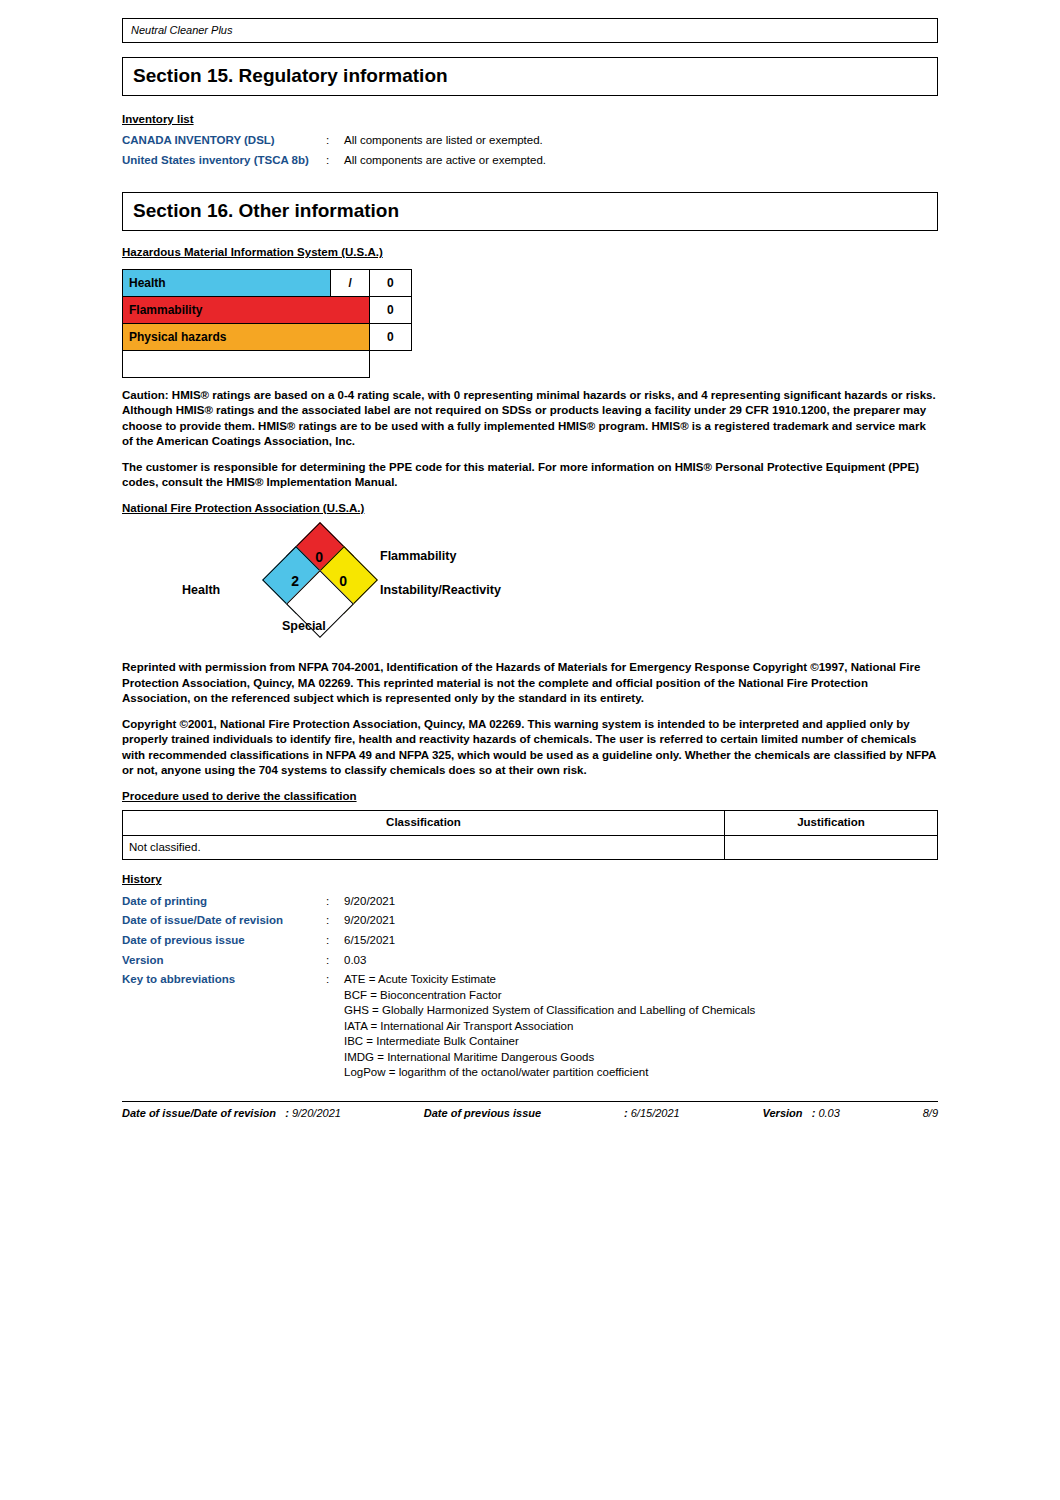Neutral Cleaner Plus
Section 15. Regulatory information
Inventory list
| CANADA INVENTORY (DSL) | : | All components are listed or exempted. |
| United States inventory (TSCA 8b) | : | All components are active or exempted. |
Section 16. Other information
Hazardous Material Information System (U.S.A.)
| Health | / | 0 |
| Flammability | 0 |
| Physical hazards | 0 |
Caution: HMIS® ratings are based on a 0-4 rating scale, with 0 representing minimal hazards or risks, and 4 representing significant hazards or risks. Although HMIS® ratings and the associated label are not required on SDSs or products leaving a facility under 29 CFR 1910.1200, the preparer may choose to provide them. HMIS® ratings are to be used with a fully implemented HMIS® program. HMIS® is a registered trademark and service mark of the American Coatings Association, Inc.
The customer is responsible for determining the PPE code for this material. For more information on HMIS® Personal Protective Equipment (PPE) codes, consult the HMIS® Implementation Manual.
National Fire Protection Association (U.S.A.)
0
2
0
Flammability
Instability/Reactivity
Health
Special
Reprinted with permission from NFPA 704-2001, Identification of the Hazards of Materials for Emergency Response Copyright ©1997, National Fire Protection Association, Quincy, MA 02269. This reprinted material is not the complete and official position of the National Fire Protection Association, on the referenced subject which is represented only by the standard in its entirety.
Copyright ©2001, National Fire Protection Association, Quincy, MA 02269. This warning system is intended to be interpreted and applied only by properly trained individuals to identify fire, health and reactivity hazards of chemicals. The user is referred to certain limited number of chemicals with recommended classifications in NFPA 49 and NFPA 325, which would be used as a guideline only. Whether the chemicals are classified by NFPA or not, anyone using the 704 systems to classify chemicals does so at their own risk.
Procedure used to derive the classification
| Classification | Justification |
| --- | --- |
| Not classified. | |
History
| Date of printing | : | 9/20/2021 |
| Date of issue/Date of revision | : | 9/20/2021 |
| Date of previous issue | : | 6/15/2021 |
| Version | : | 0.03 |
| Key to abbreviations | : | ATE = Acute Toxicity Estimate BCF = Bioconcentration Factor GHS = Globally Harmonized System of Classification and Labelling of Chemicals IATA = International Air Transport Association IBC = Intermediate Bulk Container IMDG = International Maritime Dangerous Goods LogPow = logarithm of the octanol/water partition coefficient |
Date of issue/Date of revision : 9/20/2021 Date of previous issue : 6/15/2021 Version : 0.03 8/9